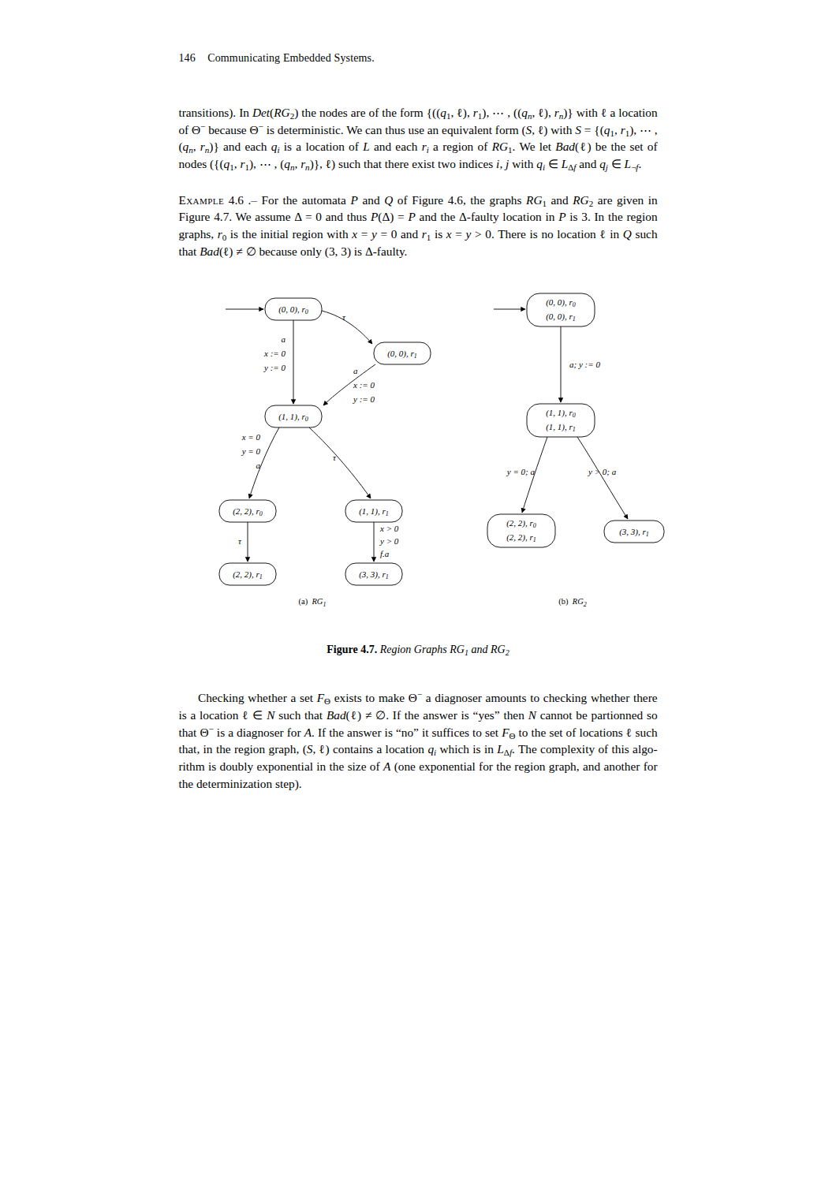146 Communicating Embedded Systems.
transitions). In Det(RG2) the nodes are of the form {((q1, ℓ), r1), ⋯ , ((qn, ℓ), rn)} with ℓ a location of Θ− because Θ− is deterministic. We can thus use an equivalent form (S, ℓ) with S = {(q1, r1), ⋯ , (qn, rn)} and each qi is a location of L and each ri a region of RG1. We let Bad(ℓ) be the set of nodes ({(q1, r1), ⋯ , (qn, rn)}, ℓ) such that there exist two indices i, j with qi ∈ LΔf and qj ∈ L¬f.
Example 4.6 .– For the automata P and Q of Figure 4.6, the graphs RG1 and RG2 are given in Figure 4.7. We assume Δ = 0 and thus P(Δ) = P and the Δ-faulty location in P is 3. In the region graphs, r0 is the initial region with x = y = 0 and r1 is x = y > 0. There is no location ℓ in Q such that Bad(ℓ) ≠ ∅ because only (3, 3) is Δ-faulty.
(0, 0), r0 (0, 0), r1 (1, 1), r0 (2, 2), r0 (1, 1), r1 (2, 2), r1 (3, 3), r1 τ a x := 0 y := 0 a x := 0 y := 0 x = 0 y = 0 a τ τ x > 0 y > 0 f.a (a) RG1 (0, 0), r0 (0, 0), r1 (1, 1), r0 (1, 1), r1 (2, 2), r0 (2, 2), r1 (3, 3), r1 a; y := 0 y = 0; a y > 0; a (b) RG2
Figure 4.7. Region Graphs RG1 and RG2
Checking whether a set FΘ exists to make Θ− a diagnoser amounts to checking whether there is a location ℓ ∈ N such that Bad(ℓ) ≠ ∅. If the answer is “yes” then N cannot be partionned so that Θ− is a diagnoser for A. If the answer is “no” it suffices to set FΘ to the set of locations ℓ such that, in the region graph, (S, ℓ) contains a location qi which is in LΔf. The complexity of this algorithm is doubly exponential in the size of A (one exponential for the region graph, and another for the determinization step).